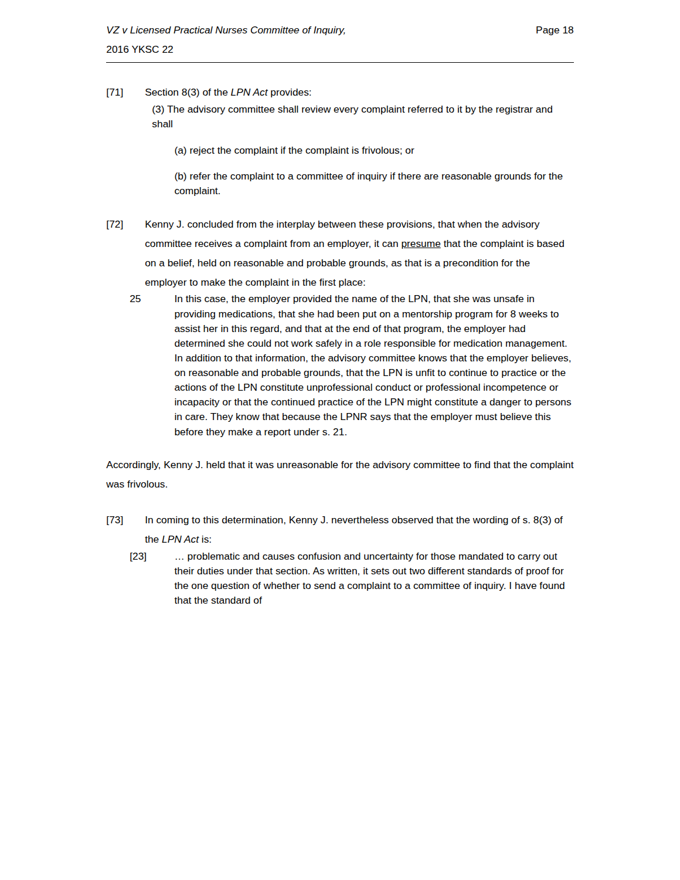VZ v Licensed Practical Nurses Committee of Inquiry, 2016 YKSC 22
Page 18
[71]
Section 8(3) of the LPN Act provides:
(3) The advisory committee shall review every complaint referred to it by the registrar and shall
(a) reject the complaint if the complaint is frivolous; or
(b) refer the complaint to a committee of inquiry if there are reasonable grounds for the complaint.
[72]
Kenny J. concluded from the interplay between these provisions, that when the advisory committee receives a complaint from an employer, it can presume that the complaint is based on a belief, held on reasonable and probable grounds, as that is a precondition for the employer to make the complaint in the first place:
25 In this case, the employer provided the name of the LPN, that she was unsafe in providing medications, that she had been put on a mentorship program for 8 weeks to assist her in this regard, and that at the end of that program, the employer had determined she could not work safely in a role responsible for medication management. In addition to that information, the advisory committee knows that the employer believes, on reasonable and probable grounds, that the LPN is unfit to continue to practice or the actions of the LPN constitute unprofessional conduct or professional incompetence or incapacity or that the continued practice of the LPN might constitute a danger to persons in care. They know that because the LPNR says that the employer must believe this before they make a report under s. 21.
Accordingly, Kenny J. held that it was unreasonable for the advisory committee to find that the complaint was frivolous.
[73]
In coming to this determination, Kenny J. nevertheless observed that the wording of s. 8(3) of the LPN Act is:
[23]… problematic and causes confusion and uncertainty for those mandated to carry out their duties under that section. As written, it sets out two different standards of proof for the one question of whether to send a complaint to a committee of inquiry. I have found that the standard of